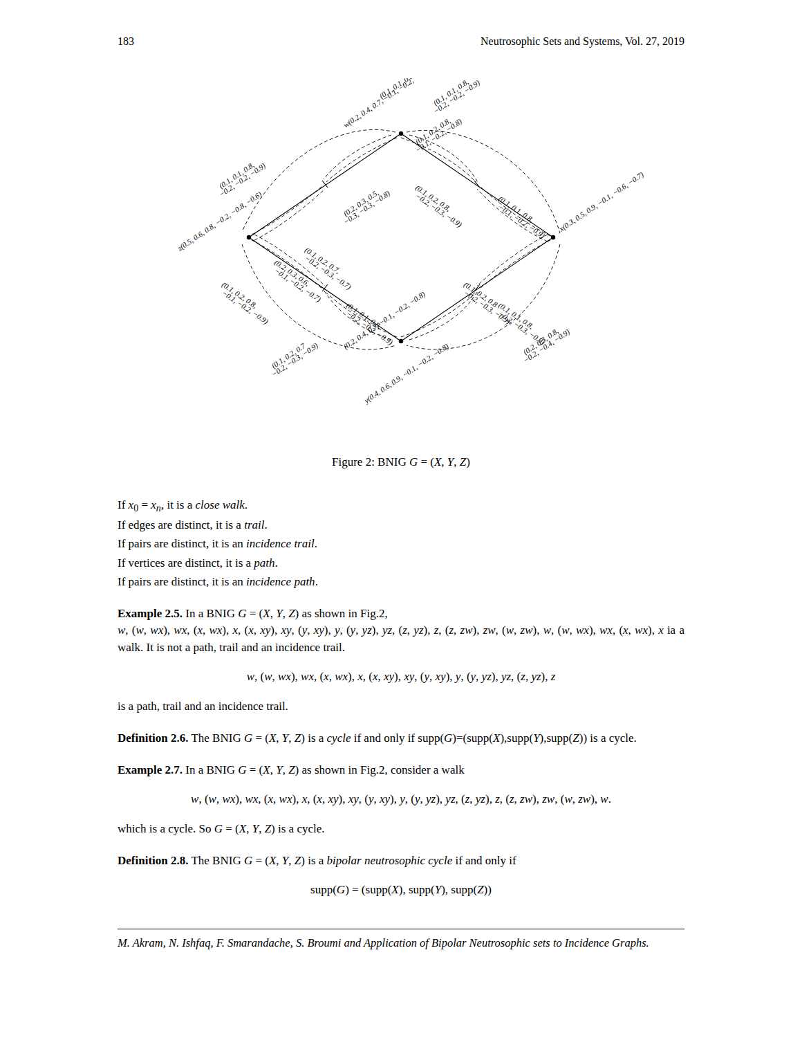183
Neutrosophic Sets and Systems, Vol. 27, 2019
w(0.2, 0.4, 0.7, −0.1, −0.2, −0.7) x(0.3, 0.5, 0.9, −0.1, −0.6, −0.7) y(0.4, 0.6, 0.9, −0.1, −0.2, −0.8) z(0.5, 0.6, 0.8, −0.2, −0.8, −0.6) (0.1, 0.2, 0.8, −0.1, −0.2, −0.8) (0.1, 0.2, 0.8 −0.2, −0.3, −0.9) (0.2, 0.4, 0.7, −0.1, −0.2, −0.8) (0.2, 0.3, 0.6, −0.1, −0.2, −0.7) (0.1, 0.1, 0.8, −0.2, −0.2, −0.9) (0.1, 0.1, 0.8, −0.1, −0.2, −0.4) (0.1, 0.1, 0.8, −0.1, −0.2, −0.9) (0.1, 0.1, 0.8, −0.2, −0.3, −0.9) (0.2, 0.3, 0.8, −0.2, −0.4, −0.9) (0.1, 0.1, 0.8, −0.2, −0.2, −0.9) (0.1, 0.2, 0.7 −0.2, −0.3, −0.9) (0.1, 0.2, 0.8, −0.1, −0.2, −0.9) (0.1, 0.1, 0.8, −0.2, −0.2, −0.9) (0.1, 0.2, 0.7, −0.2, −0.3, −0.7) (0.2, 0.3, 0.5, −0.3, −0.3, −0.8) (0.1, 0.2, 0.8, −0.2, −0.3, −0.9)
Figure 2: BNIG G = (X, Y, Z)
If x0 = xn, it is a close walk.
If edges are distinct, it is a trail.
If pairs are distinct, it is an incidence trail.
If vertices are distinct, it is a path.
If pairs are distinct, it is an incidence path.
Example 2.5. In a BNIG G = (X, Y, Z) as shown in Fig.2,
w, (w, wx), wx, (x, wx), x, (x, xy), xy, (y, xy), y, (y, yz), yz, (z, yz), z, (z, zw), zw, (w, zw), w, (w, wx), wx, (x, wx), x ia a walk. It is not a path, trail and an incidence trail.
w, (w, wx), wx, (x, wx), x, (x, xy), xy, (y, xy), y, (y, yz), yz, (z, yz), z
is a path, trail and an incidence trail.
Definition 2.6. The BNIG G = (X, Y, Z) is a cycle if and only if supp(G)=(supp(X),supp(Y),supp(Z)) is a cycle.
Example 2.7. In a BNIG G = (X, Y, Z) as shown in Fig.2, consider a walk
w, (w, wx), wx, (x, wx), x, (x, xy), xy, (y, xy), y, (y, yz), yz, (z, yz), z, (z, zw), zw, (w, zw), w.
which is a cycle. So G = (X, Y, Z) is a cycle.
Definition 2.8. The BNIG G = (X, Y, Z) is a bipolar neutrosophic cycle if and only if
supp(G) = (supp(X), supp(Y), supp(Z))
M. Akram, N. Ishfaq, F. Smarandache, S. Broumi and Application of Bipolar Neutrosophic sets to Incidence Graphs.